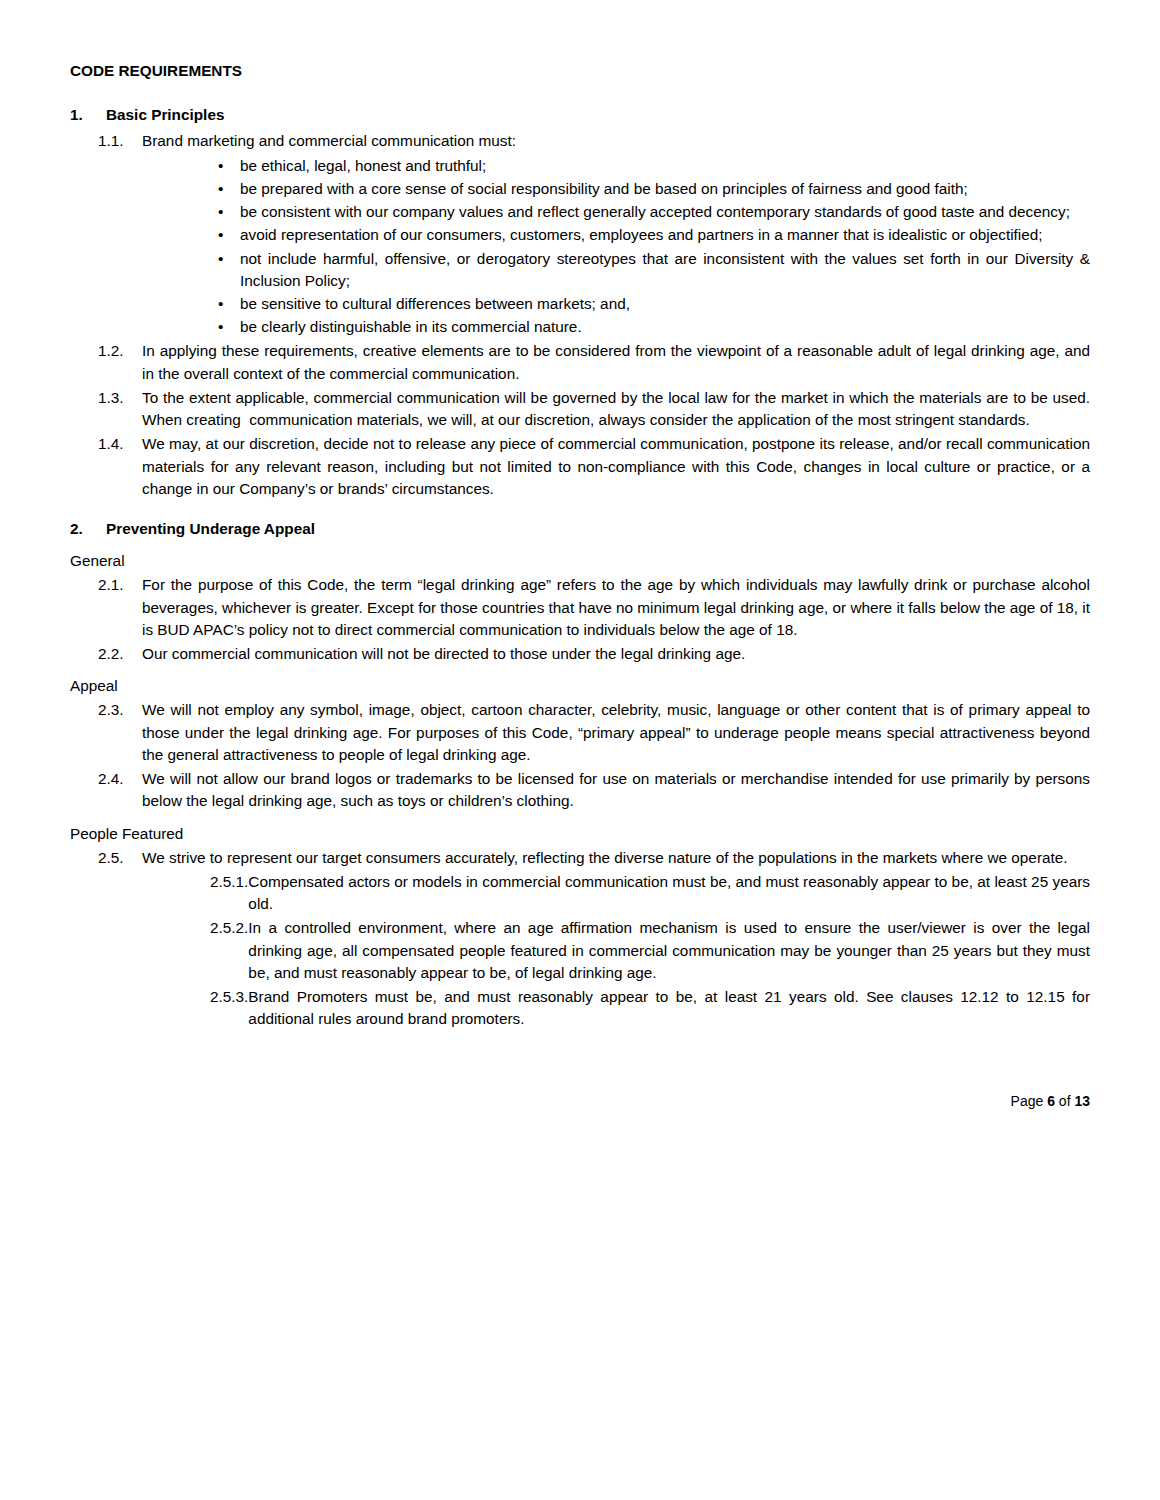CODE REQUIREMENTS
1.
Basic Principles
1.1.
Brand marketing and commercial communication must:
be ethical, legal, honest and truthful;
be prepared with a core sense of social responsibility and be based on principles of fairness and good faith;
be consistent with our company values and reflect generally accepted contemporary standards of good taste and decency;
avoid representation of our consumers, customers, employees and partners in a manner that is idealistic or objectified;
not include harmful, offensive, or derogatory stereotypes that are inconsistent with the values set forth in our Diversity & Inclusion Policy;
be sensitive to cultural differences between markets; and,
be clearly distinguishable in its commercial nature.
1.2.
In applying these requirements, creative elements are to be considered from the viewpoint of a reasonable adult of legal drinking age, and in the overall context of the commercial communication.
1.3.
To the extent applicable, commercial communication will be governed by the local law for the market in which the materials are to be used. When creating communication materials, we will, at our discretion, always consider the application of the most stringent standards.
1.4.
We may, at our discretion, decide not to release any piece of commercial communication, postpone its release, and/or recall communication materials for any relevant reason, including but not limited to non-compliance with this Code, changes in local culture or practice, or a change in our Company’s or brands’ circumstances.
2.
Preventing Underage Appeal
General
2.1.
For the purpose of this Code, the term “legal drinking age” refers to the age by which individuals may lawfully drink or purchase alcohol beverages, whichever is greater. Except for those countries that have no minimum legal drinking age, or where it falls below the age of 18, it is BUD APAC’s policy not to direct commercial communication to individuals below the age of 18.
2.2.
Our commercial communication will not be directed to those under the legal drinking age.
Appeal
2.3.
We will not employ any symbol, image, object, cartoon character, celebrity, music, language or other content that is of primary appeal to those under the legal drinking age. For purposes of this Code, “primary appeal” to underage people means special attractiveness beyond the general attractiveness to people of legal drinking age.
2.4.
We will not allow our brand logos or trademarks to be licensed for use on materials or merchandise intended for use primarily by persons below the legal drinking age, such as toys or children’s clothing.
People Featured
2.5.
We strive to represent our target consumers accurately, reflecting the diverse nature of the populations in the markets where we operate.
2.5.1.
Compensated actors or models in commercial communication must be, and must reasonably appear to be, at least 25 years old.
2.5.2.
In a controlled environment, where an age affirmation mechanism is used to ensure the user/viewer is over the legal drinking age, all compensated people featured in commercial communication may be younger than 25 years but they must be, and must reasonably appear to be, of legal drinking age.
2.5.3.
Brand Promoters must be, and must reasonably appear to be, at least 21 years old. See clauses 12.12 to 12.15 for additional rules around brand promoters.
Page 6 of 13